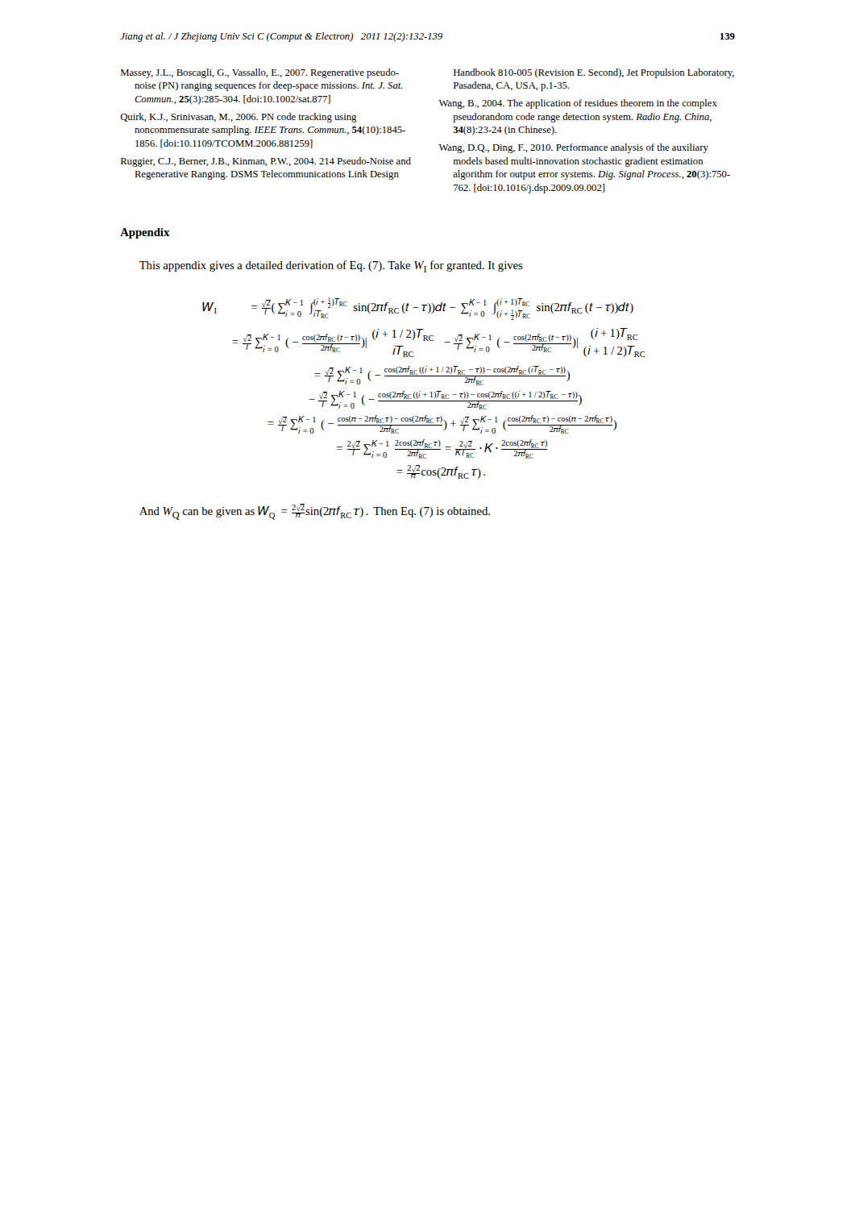Jiang et al. / J Zhejiang Univ Sci C (Comput & Electron) 2011 12(2):132-139 139
Massey, J.L., Boscagli, G., Vassallo, E., 2007. Regenerative pseudo-noise (PN) ranging sequences for deep-space missions. Int. J. Sat. Commun., 25(3):285-304. [doi:10.1002/sat.877]
Quirk, K.J., Srinivasan, M., 2006. PN code tracking using noncommensurate sampling. IEEE Trans. Commun., 54(10):1845-1856. [doi:10.1109/TCOMM.2006.881259]
Ruggier, C.J., Berner, J.B., Kinman, P.W., 2004. 214 Pseudo-Noise and Regenerative Ranging. DSMS Telecommunications Link Design Handbook 810-005 (Revision E. Second), Jet Propulsion Laboratory, Pasadena, CA, USA, p.1-35.
Wang, B., 2004. The application of residues theorem in the complex pseudorandom code range detection system. Radio Eng. China, 34(8):23-24 (in Chinese).
Wang, D.Q., Ding, F., 2010. Performance analysis of the auxiliary models based multi-innovation stochastic gradient estimation algorithm for output error systems. Dig. Signal Process., 20(3):750-762. [doi:10.1016/j.dsp.2009.09.002]
Appendix
This appendix gives a detailed derivation of Eq. (7). Take WI for granted. It gives
WI = 2T ( ∑i=0K−1 ∫iTRC(i+12)TRC sin⁡(2πfRC(t−τ)) dt − ∑i=0K−1 ∫(i+12)TRC(i+1)TRC sin⁡(2πfRC(t−τ)) dt ) = 2T ∑i=0K−1 ( − cos⁡(2πfRC(t−τ)) 2πfRC ) | (i+1/2)TRC iTRC − 2T ∑i=0K−1 ( − cos⁡(2πfRC(t−τ)) 2πfRC ) | (i+1)TRC (i+1/2)TRC = 2T ∑i=0K−1 ( − cos⁡(2πfRC((i+1/2)TRC−τ)) − cos⁡(2πfRC(iTRC−τ)) 2πfRC ) − 2T ∑i=0K−1 ( − cos⁡(2πfRC((i+1)TRC−τ)) − cos⁡(2πfRC((i+1/2)TRC−τ)) 2πfRC ) = 2T ∑i=0K−1 ( − cos⁡(π−2πfRCτ)−cos⁡(2πfRCτ) 2πfRC ) + 2T ∑i=0K−1 ( cos⁡(2πfRCτ)−cos⁡(π−2πfRCτ) 2πfRC ) = 22T ∑i=0K−1 2cos⁡(2πfRCτ) 2πfRC = 22KTRC ⋅ K ⋅ 2cos⁡(2πfRCτ) 2πfRC = 22π cos⁡(2πfRCτ) .
And WQ can be given as WQ = 22π sin⁡(2πfRCτ) . Then Eq. (7) is obtained.